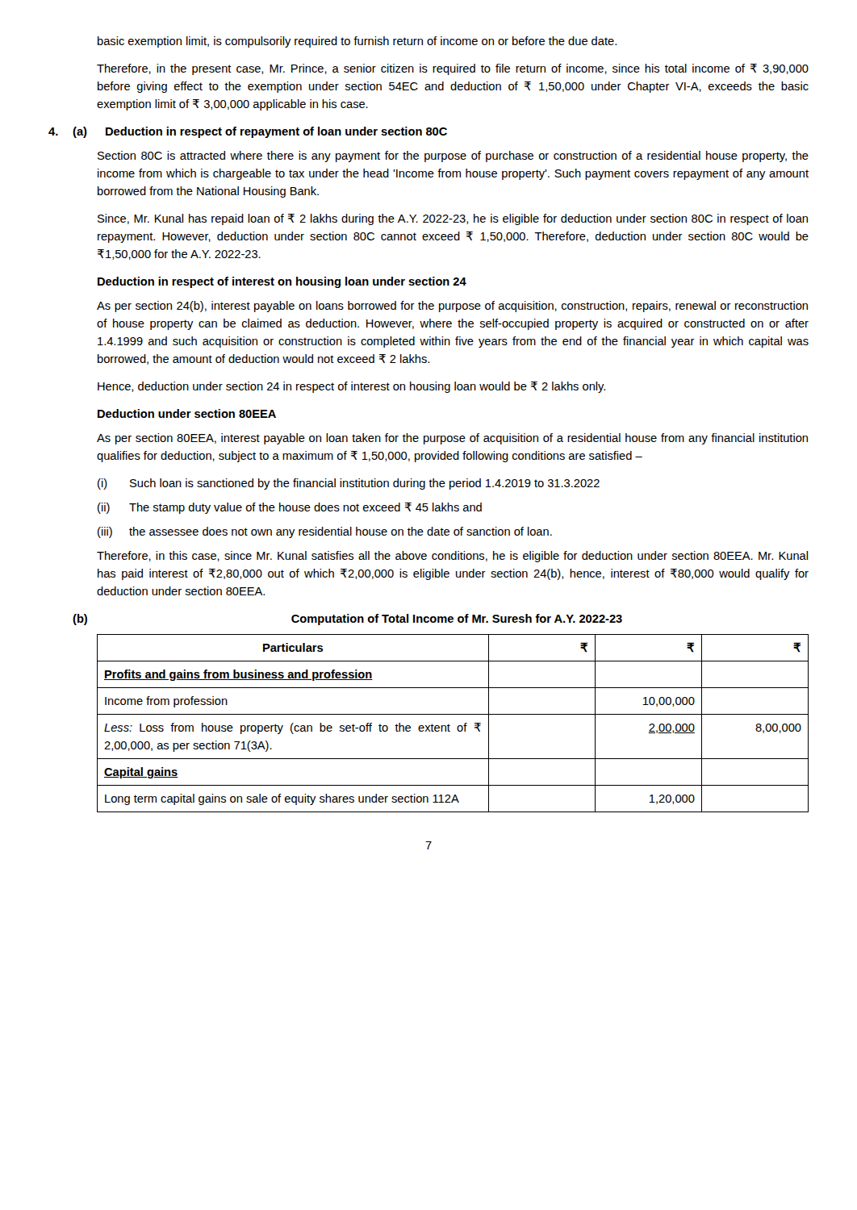basic exemption limit, is compulsorily required to furnish return of income on or before the due date.
Therefore, in the present case, Mr. Prince, a senior citizen is required to file return of income, since his total income of ₹ 3,90,000 before giving effect to the exemption under section 54EC and deduction of ₹ 1,50,000 under Chapter VI-A, exceeds the basic exemption limit of ₹ 3,00,000 applicable in his case.
4.
(a)
Deduction in respect of repayment of loan under section 80C
Section 80C is attracted where there is any payment for the purpose of purchase or construction of a residential house property, the income from which is chargeable to tax under the head 'Income from house property'. Such payment covers repayment of any amount borrowed from the National Housing Bank.
Since, Mr. Kunal has repaid loan of ₹ 2 lakhs during the A.Y. 2022-23, he is eligible for deduction under section 80C in respect of loan repayment. However, deduction under section 80C cannot exceed ₹ 1,50,000. Therefore, deduction under section 80C would be ₹1,50,000 for the A.Y. 2022-23.
Deduction in respect of interest on housing loan under section 24
As per section 24(b), interest payable on loans borrowed for the purpose of acquisition, construction, repairs, renewal or reconstruction of house property can be claimed as deduction. However, where the self-occupied property is acquired or constructed on or after 1.4.1999 and such acquisition or construction is completed within five years from the end of the financial year in which capital was borrowed, the amount of deduction would not exceed ₹ 2 lakhs.
Hence, deduction under section 24 in respect of interest on housing loan would be ₹ 2 lakhs only.
Deduction under section 80EEA
As per section 80EEA, interest payable on loan taken for the purpose of acquisition of a residential house from any financial institution qualifies for deduction, subject to a maximum of ₹ 1,50,000, provided following conditions are satisfied –
(i)
Such loan is sanctioned by the financial institution during the period 1.4.2019 to 31.3.2022
(ii)
The stamp duty value of the house does not exceed ₹ 45 lakhs and
(iii)
the assessee does not own any residential house on the date of sanction of loan.
Therefore, in this case, since Mr. Kunal satisfies all the above conditions, he is eligible for deduction under section 80EEA. Mr. Kunal has paid interest of ₹2,80,000 out of which ₹2,00,000 is eligible under section 24(b), hence, interest of ₹80,000 would qualify for deduction under section 80EEA.
(b)
Computation of Total Income of Mr. Suresh for A.Y. 2022-23
| Particulars | ₹ | ₹ | ₹ |
| --- | --- | --- | --- |
| Profits and gains from business and profession | | | |
| Income from profession | | 10,00,000 | |
| Less: Loss from house property (can be set-off to the extent of ₹ 2,00,000, as per section 71(3A). | | 2,00,000 | 8,00,000 |
| Capital gains | | | |
| Long term capital gains on sale of equity shares under section 112A | | 1,20,000 | |
7